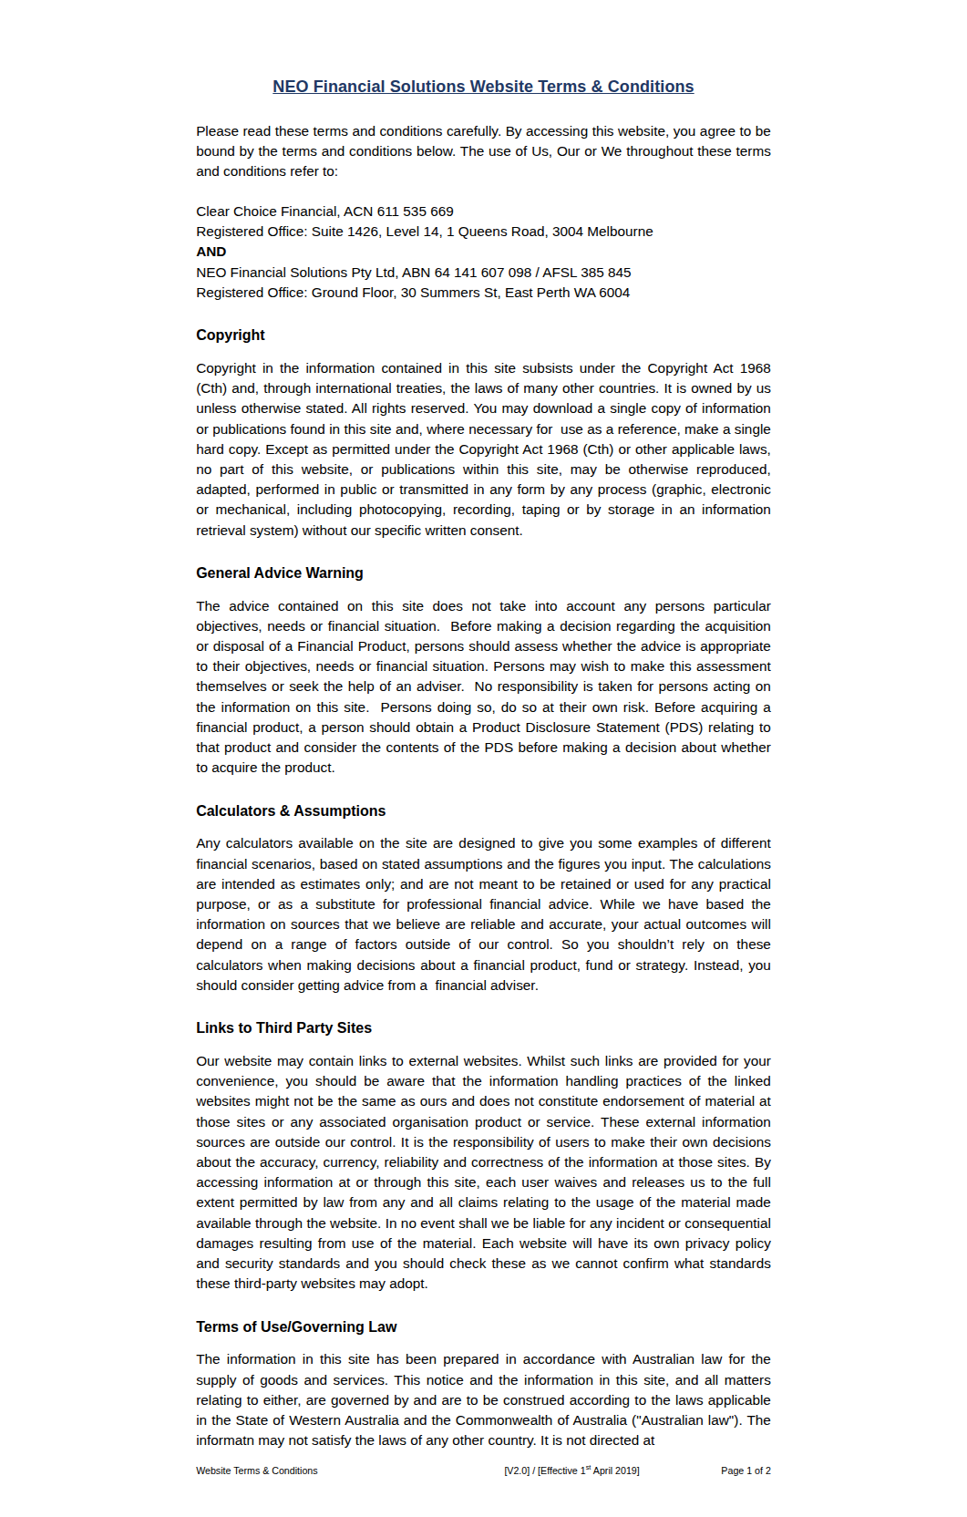NEO Financial Solutions Website Terms & Conditions
Please read these terms and conditions carefully. By accessing this website, you agree to be bound by the terms and conditions below. The use of Us, Our or We throughout these terms and conditions refer to:
Clear Choice Financial, ACN 611 535 669
Registered Office: Suite 1426, Level 14, 1 Queens Road, 3004 Melbourne
AND
NEO Financial Solutions Pty Ltd, ABN 64 141 607 098 / AFSL 385 845
Registered Office: Ground Floor, 30 Summers St, East Perth WA 6004
Copyright
Copyright in the information contained in this site subsists under the Copyright Act 1968 (Cth) and, through international treaties, the laws of many other countries. It is owned by us unless otherwise stated. All rights reserved. You may download a single copy of information or publications found in this site and, where necessary for use as a reference, make a single hard copy. Except as permitted under the Copyright Act 1968 (Cth) or other applicable laws, no part of this website, or publications within this site, may be otherwise reproduced, adapted, performed in public or transmitted in any form by any process (graphic, electronic or mechanical, including photocopying, recording, taping or by storage in an information retrieval system) without our specific written consent.
General Advice Warning
The advice contained on this site does not take into account any persons particular objectives, needs or financial situation. Before making a decision regarding the acquisition or disposal of a Financial Product, persons should assess whether the advice is appropriate to their objectives, needs or financial situation. Persons may wish to make this assessment themselves or seek the help of an adviser. No responsibility is taken for persons acting on the information on this site. Persons doing so, do so at their own risk. Before acquiring a financial product, a person should obtain a Product Disclosure Statement (PDS) relating to that product and consider the contents of the PDS before making a decision about whether to acquire the product.
Calculators & Assumptions
Any calculators available on the site are designed to give you some examples of different financial scenarios, based on stated assumptions and the figures you input. The calculations are intended as estimates only; and are not meant to be retained or used for any practical purpose, or as a substitute for professional financial advice. While we have based the information on sources that we believe are reliable and accurate, your actual outcomes will depend on a range of factors outside of our control. So you shouldn’t rely on these calculators when making decisions about a financial product, fund or strategy. Instead, you should consider getting advice from a financial adviser.
Links to Third Party Sites
Our website may contain links to external websites. Whilst such links are provided for your convenience, you should be aware that the information handling practices of the linked websites might not be the same as ours and does not constitute endorsement of material at those sites or any associated organisation product or service. These external information sources are outside our control. It is the responsibility of users to make their own decisions about the accuracy, currency, reliability and correctness of the information at those sites. By accessing information at or through this site, each user waives and releases us to the full extent permitted by law from any and all claims relating to the usage of the material made available through the website. In no event shall we be liable for any incident or consequential damages resulting from use of the material. Each website will have its own privacy policy and security standards and you should check these as we cannot confirm what standards these third-party websites may adopt.
Terms of Use/Governing Law
The information in this site has been prepared in accordance with Australian law for the supply of goods and services. This notice and the information in this site, and all matters relating to either, are governed by and are to be construed according to the laws applicable in the State of Western Australia and the Commonwealth of Australia ("Australian law"). The informatn may not satisfy the laws of any other country. It is not directed at
Website Terms & Conditions
[V2.0] / [Effective 1st April 2019]
Page 1 of 2